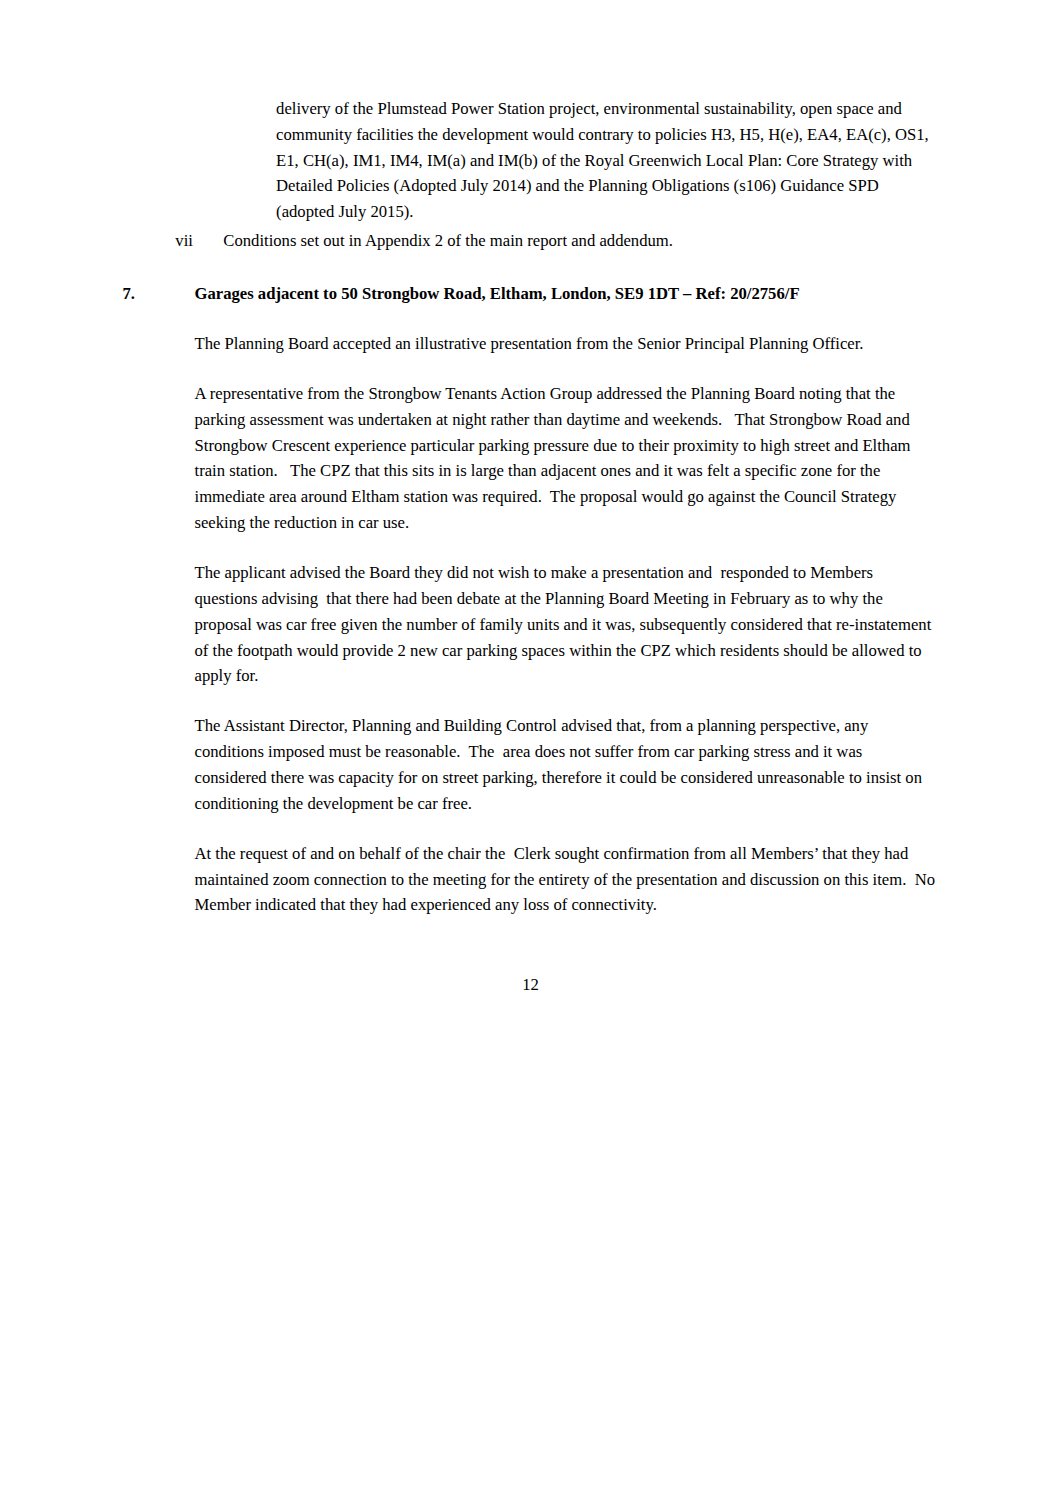delivery of the Plumstead Power Station project, environmental sustainability, open space and community facilities the development would contrary to policies H3, H5, H(e), EA4, EA(c), OS1, E1, CH(a), IM1, IM4, IM(a) and IM(b) of the Royal Greenwich Local Plan: Core Strategy with Detailed Policies (Adopted July 2014) and the Planning Obligations (s106) Guidance SPD (adopted July 2015).
vii Conditions set out in Appendix 2 of the main report and addendum.
7.
Garages adjacent to 50 Strongbow Road, Eltham, London, SE9 1DT – Ref: 20/2756/F
The Planning Board accepted an illustrative presentation from the Senior Principal Planning Officer.
A representative from the Strongbow Tenants Action Group addressed the Planning Board noting that the parking assessment was undertaken at night rather than daytime and weekends. That Strongbow Road and Strongbow Crescent experience particular parking pressure due to their proximity to high street and Eltham train station. The CPZ that this sits in is large than adjacent ones and it was felt a specific zone for the immediate area around Eltham station was required. The proposal would go against the Council Strategy seeking the reduction in car use.
The applicant advised the Board they did not wish to make a presentation and responded to Members questions advising that there had been debate at the Planning Board Meeting in February as to why the proposal was car free given the number of family units and it was, subsequently considered that re-instatement of the footpath would provide 2 new car parking spaces within the CPZ which residents should be allowed to apply for.
The Assistant Director, Planning and Building Control advised that, from a planning perspective, any conditions imposed must be reasonable. The area does not suffer from car parking stress and it was considered there was capacity for on street parking, therefore it could be considered unreasonable to insist on conditioning the development be car free.
At the request of and on behalf of the chair the Clerk sought confirmation from all Members’ that they had maintained zoom connection to the meeting for the entirety of the presentation and discussion on this item. No Member indicated that they had experienced any loss of connectivity.
12